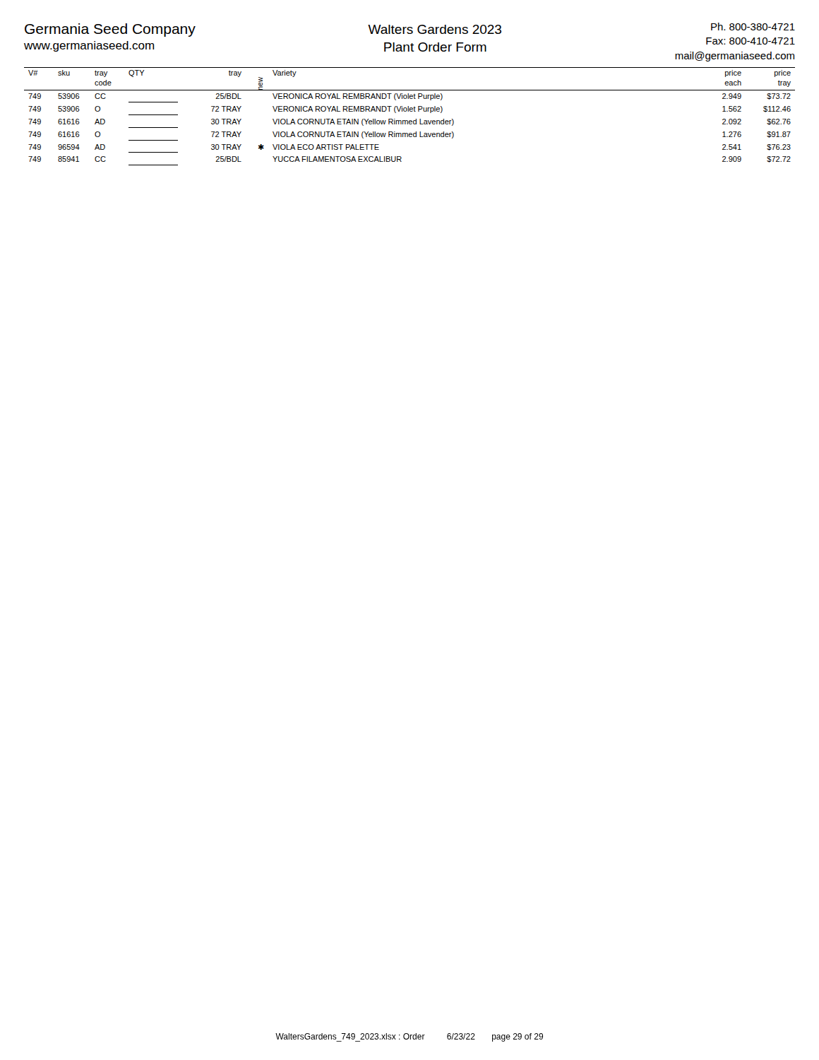Germania Seed Company www.germaniaseed.com
Walters Gardens 2023
Plant Order Form
Ph. 800-380-4721
Fax: 800-410-4721
mail@germaniaseed.com
| V# | sku | tray code | QTY | tray | new | Variety | price each | price tray |
| --- | --- | --- | --- | --- | --- | --- | --- | --- |
| 749 | 53906 | CC | | 25/BDL | | VERONICA ROYAL REMBRANDT (Violet Purple) | 2.949 | $73.72 |
| 749 | 53906 | O | | 72 TRAY | | VERONICA ROYAL REMBRANDT (Violet Purple) | 1.562 | $112.46 |
| 749 | 61616 | AD | | 30 TRAY | | VIOLA CORNUTA ETAIN (Yellow Rimmed Lavender) | 2.092 | $62.76 |
| 749 | 61616 | O | | 72 TRAY | | VIOLA CORNUTA ETAIN (Yellow Rimmed Lavender) | 1.276 | $91.87 |
| 749 | 96594 | AD | | 30 TRAY | ✱ | VIOLA ECO ARTIST PALETTE | 2.541 | $76.23 |
| 749 | 85941 | CC | | 25/BDL | | YUCCA FILAMENTOSA EXCALIBUR | 2.909 | $72.72 |
WaltersGardens_749_2023.xlsx : Order 6/23/22 page 29 of 29